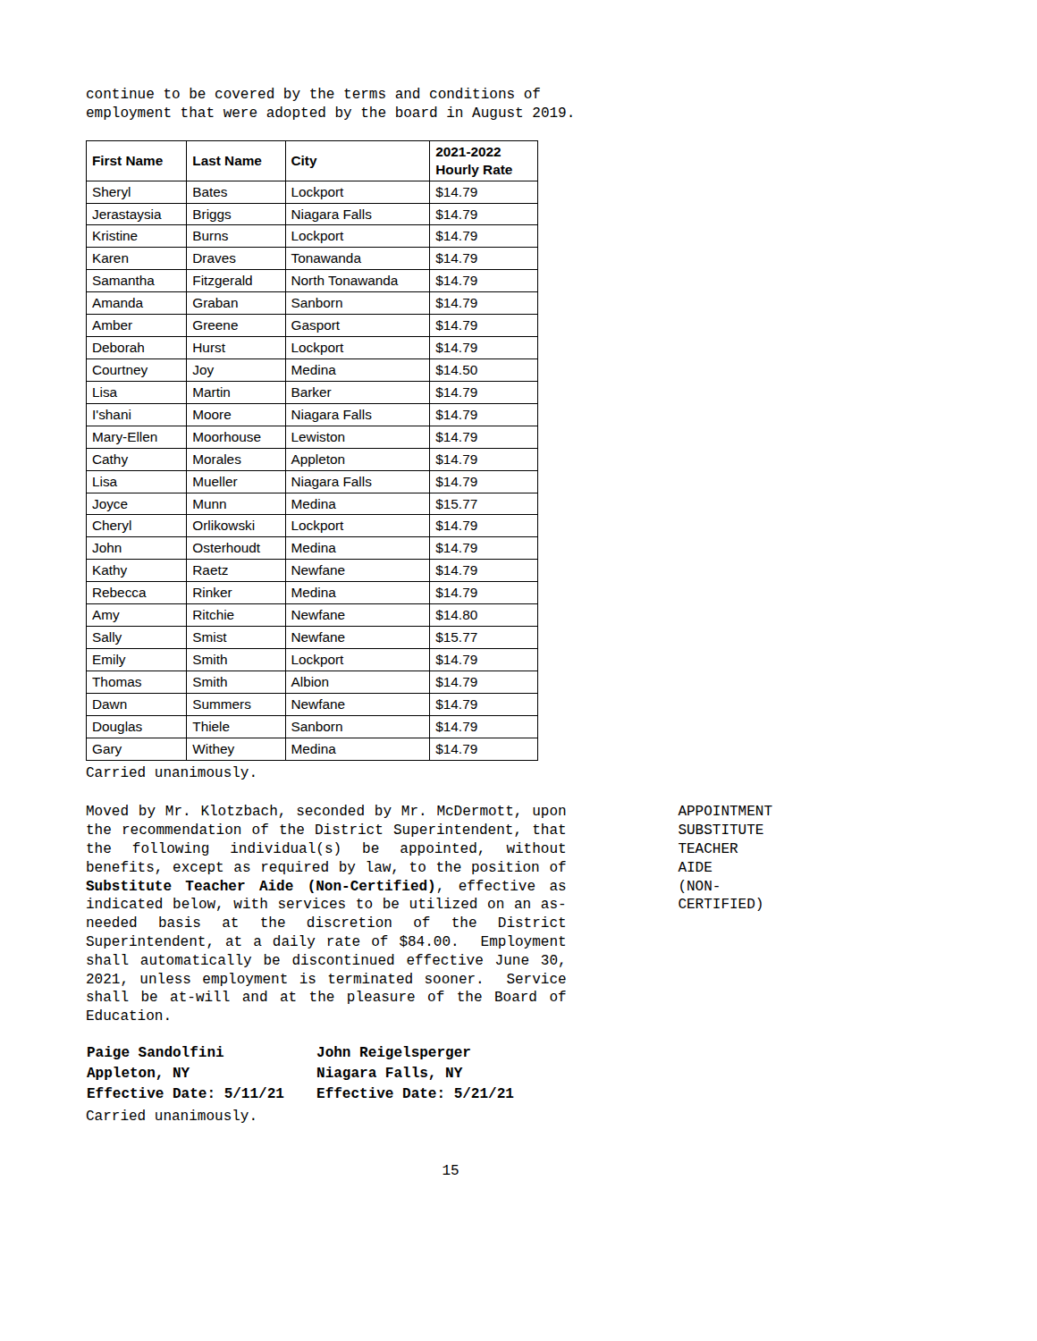continue to be covered by the terms and conditions of employment that were adopted by the board in August 2019.
| First Name | Last Name | City | 2021-2022 Hourly Rate |
| --- | --- | --- | --- |
| Sheryl | Bates | Lockport | $14.79 |
| Jerastaysia | Briggs | Niagara Falls | $14.79 |
| Kristine | Burns | Lockport | $14.79 |
| Karen | Draves | Tonawanda | $14.79 |
| Samantha | Fitzgerald | North Tonawanda | $14.79 |
| Amanda | Graban | Sanborn | $14.79 |
| Amber | Greene | Gasport | $14.79 |
| Deborah | Hurst | Lockport | $14.79 |
| Courtney | Joy | Medina | $14.50 |
| Lisa | Martin | Barker | $14.79 |
| I'shani | Moore | Niagara Falls | $14.79 |
| Mary-Ellen | Moorhouse | Lewiston | $14.79 |
| Cathy | Morales | Appleton | $14.79 |
| Lisa | Mueller | Niagara Falls | $14.79 |
| Joyce | Munn | Medina | $15.77 |
| Cheryl | Orlikowski | Lockport | $14.79 |
| John | Osterhoudt | Medina | $14.79 |
| Kathy | Raetz | Newfane | $14.79 |
| Rebecca | Rinker | Medina | $14.79 |
| Amy | Ritchie | Newfane | $14.80 |
| Sally | Smist | Newfane | $15.77 |
| Emily | Smith | Lockport | $14.79 |
| Thomas | Smith | Albion | $14.79 |
| Dawn | Summers | Newfane | $14.79 |
| Douglas | Thiele | Sanborn | $14.79 |
| Gary | Withey | Medina | $14.79 |
Carried unanimously.
Moved by Mr. Klotzbach, seconded by Mr. McDermott, upon the recommendation of the District Superintendent, that the following individual(s) be appointed, without benefits, except as required by law, to the position of Substitute Teacher Aide (Non-Certified), effective as indicated below, with services to be utilized on an as-needed basis at the discretion of the District Superintendent, at a daily rate of $84.00. Employment shall automatically be discontinued effective June 30, 2021, unless employment is terminated sooner. Service shall be at-will and at the pleasure of the Board of Education.
APPOINTMENT SUBSTITUTE TEACHER AIDE (NON- CERTIFIED)
| Paige Sandolfini | John Reigelsperger |
| Appleton, NY | Niagara Falls, NY |
| Effective Date: 5/11/21 | Effective Date: 5/21/21 |
Carried unanimously.
15